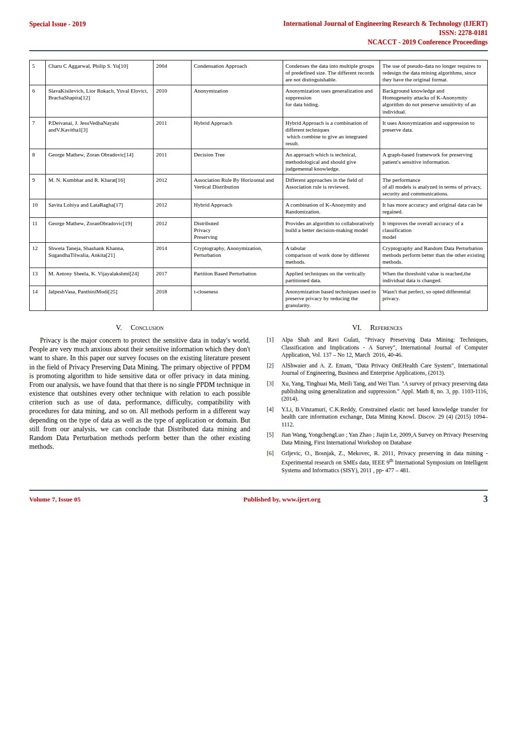Special Issue - 2019
International Journal of Engineering Research & Technology (IJERT)
ISSN: 2278-0181
NCACCT - 2019 Conference Proceedings
| 5 | Charu C Aggarwal, Philip S. Yu[10] | 2004 | Condensation Approach | Condenses the data into multiple groups of predefined size. The different records are not distinguishable. | The use of pseudo-data no longer requires to redesign the data mining algorithms, since they have the original format. |
| 6 | SlavaKisilevich, Lior Rokach, Yuval Elovici, BrachaShapira[12] | 2010 | Anonymization | Anonymization uses generalization and suppression for data hiding. | Background knowledge and Homogeneity attacks of K-Anonymity algorithm do not preserve sensitivity of an individual. |
| 7 | P.Deivanai, J. JesuVedhaNayahi andV.Kavitha1[3] | 2011 | Hybrid Approach | Hybrid Approach is a combination of different techniques which combine to give an integrated result. | It uses Anonymization and suppression to preserve data. |
| 8 | George Mathew, Zoran Obradovic[14] | 2011 | Decision Tree | An approach which is technical, methodological and should give judgemental knowledge. | A graph-based framework for preserving patient's sensitive information. |
| 9 | M. N. Kumbhar and R. Kharat[16] | 2012 | Association Rule By Horizontal and Vertical Distribution | Different approaches in the field of Association rule is reviewed. | The performance of all models is analyzed in terms of privacy, security and communications. |
| 10 | Savita Lohiya and LataRagha[17] | 2012 | Hybrid Approach | A combination of K-Anonymity and Randomization. | It has more accuracy and original data can be regained. |
| 11 | George Mathew, ZoranObradovic[19] | 2012 | Distributed Privacy Preserving | Provides an algorithm to collaboratively build a better decision-making model | It improves the overall accuracy of a classification model |
| 12 | Shweta Taneja, Shashank Khanna, SugandhaTilwalia, Ankita[21] | 2014 | Cryptography, Anonymization, Perturbation | A tabular comparison of work done by different methods. | Cryptography and Random Data Perturbation methods perform better than the other existing methods. |
| 13 | M. Antony Sheela, K. Vijayalakshmi[24] | 2017 | Partition Based Perturbation | Applied techniques on the vertically partitioned data. | When the threshold value is reached,the individual data is changed. |
| 14 | JalpeshVasa, PanthiniModi[25] | 2018 | t-closeness | Anonymization based techniques used to preserve privacy by reducing the granularity. | Wasn't that perfect, so opted differential privacy. |
V. Conclusion
Privacy is the major concern to protect the sensitive data in today's world. People are very much anxious about their sensitive information which they don't want to share. In this paper our survey focuses on the existing literature present in the field of Privacy Preserving Data Mining. The primary objective of PPDM is promoting algorithm to hide sensitive data or offer privacy in data mining. From our analysis, we have found that that there is no single PPDM technique in existence that outshines every other technique with relation to each possible criterion such as use of data, performance, difficulty, compatibility with procedures for data mining, and so on. All methods perform in a different way depending on the type of data as well as the type of application or domain. But still from our analysis, we can conclude that Distributed data mining and Random Data Perturbation methods perform better than the other existing methods.
VI. References
Alpa Shah and Ravi Gulati, "Privacy Preserving Data Mining: Techniques, Classification and Implications - A Survey", International Journal of Computer Application, Vol. 137 – No 12, March 2016, 40-46.
AlShwaier and A. Z. Emam, "Data Privacy OnEHealth Care System", International Journal of Engineering, Business and Enterprise Applications, (2013).
Xu, Yang, Tinghuai Ma, Meili Tang, and Wei Tian. "A survey of privacy preserving data publishing using generalization and suppression." Appl. Math 8, no. 3, pp. 1103-1116, (2014).
Y.Li, B.Vinzamuri, C.K.Reddy, Constrained elastic net based knowledge transfer for health care information exchange, Data Mining Knowl. Discov. 29 (4) (2015) 1094–1112.
Jian Wang, YongchengLuo ; Yan Zhao ; Jiajin Le, 2009,A Survey on Privacy Preserving Data Mining, First International Workshop on Database
Grljevic, O., Bosnjak, Z., Mekovec, R. 2011, Privacy preserving in data mining - Experimental research on SMEs data, IEEE 9th International Symposium on Intelligent Systems and Informatics (SISY), 2011 , pp- 477 – 481.
Volume 7, Issue 05
Published by, www.ijert.org
3